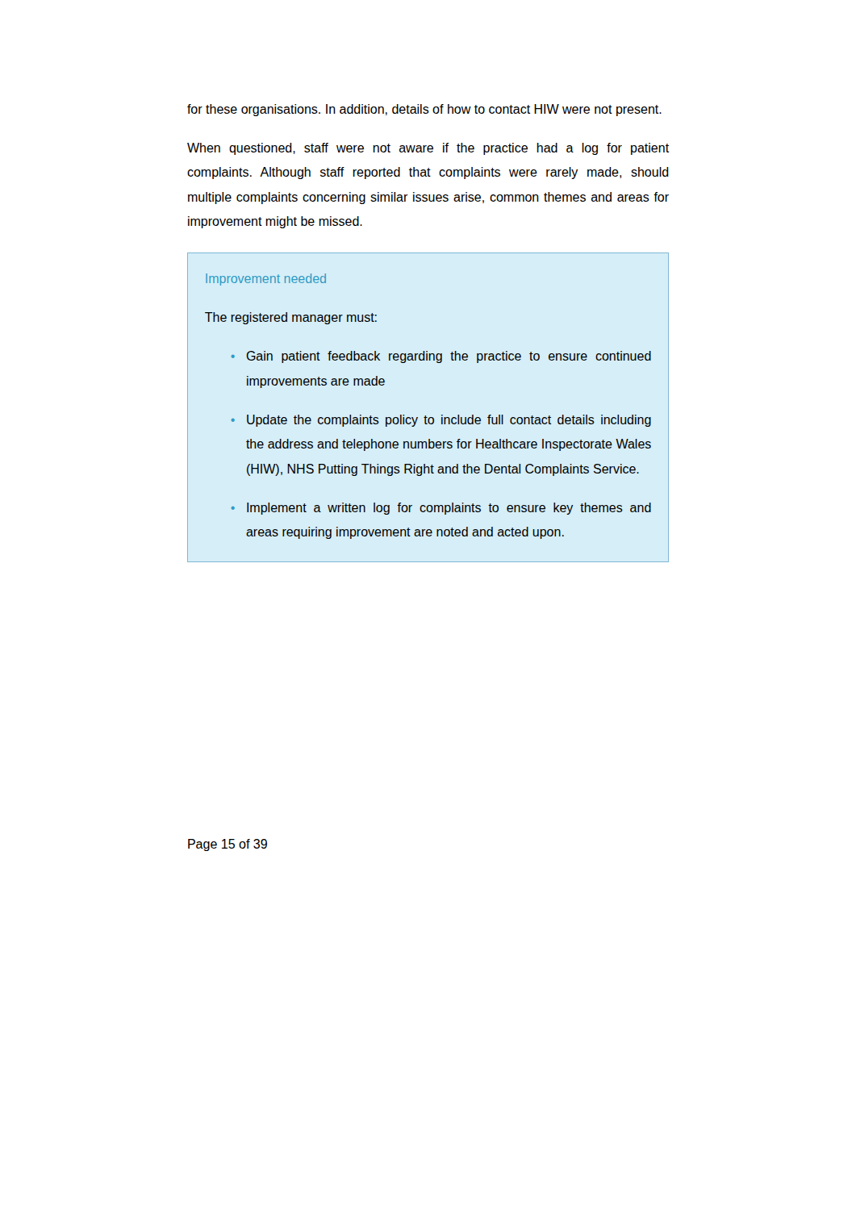for these organisations. In addition, details of how to contact HIW were not present.
When questioned, staff were not aware if the practice had a log for patient complaints. Although staff reported that complaints were rarely made, should multiple complaints concerning similar issues arise, common themes and areas for improvement might be missed.
Improvement needed
The registered manager must:
Gain patient feedback regarding the practice to ensure continued improvements are made
Update the complaints policy to include full contact details including the address and telephone numbers for Healthcare Inspectorate Wales (HIW), NHS Putting Things Right and the Dental Complaints Service.
Implement a written log for complaints to ensure key themes and areas requiring improvement are noted and acted upon.
Page 15 of 39